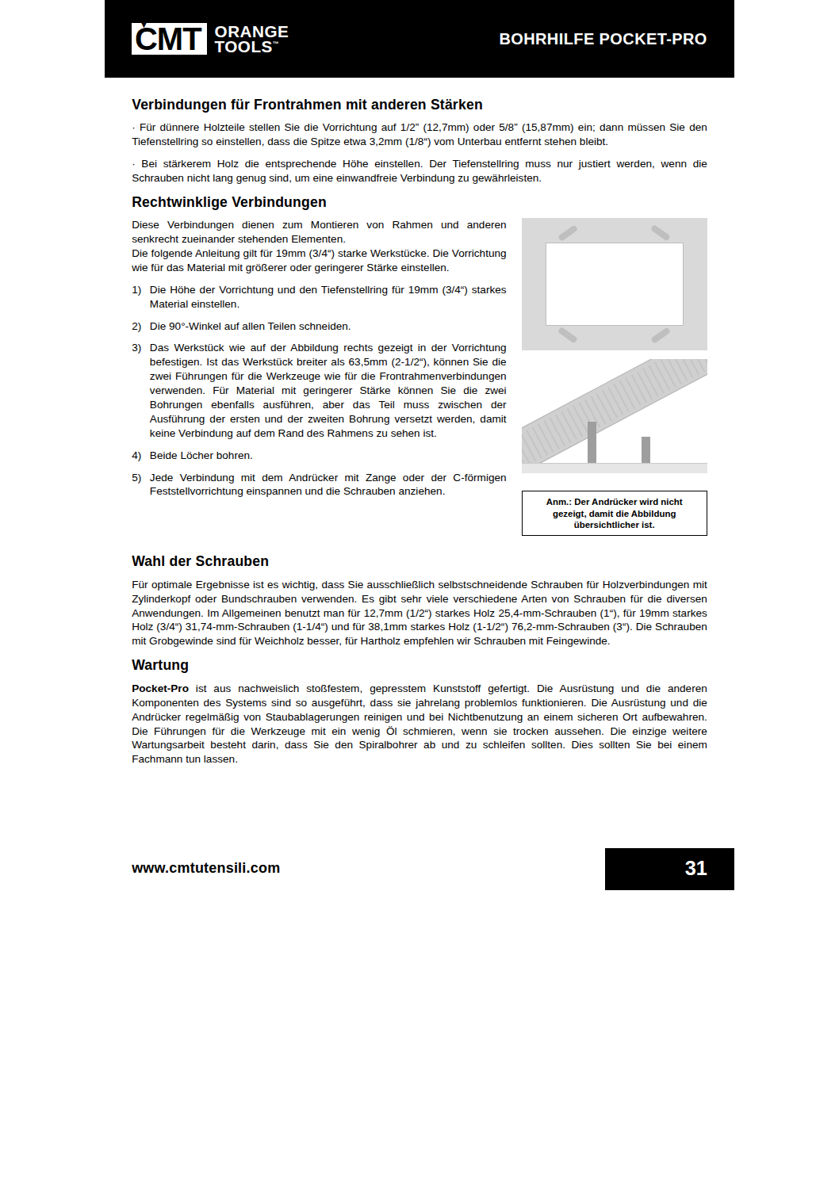CMT ORANGETOOLS™
BOHRHILFE POCKET-PRO
Verbindungen für Frontrahmen mit anderen Stärken
· Für dünnere Holzteile stellen Sie die Vorrichtung auf 1/2” (12,7mm) oder 5/8” (15,87mm) ein; dann müssen Sie den Tiefenstellring so einstellen, dass die Spitze etwa 3,2mm (1/8“) vom Unterbau entfernt stehen bleibt.
· Bei stärkerem Holz die entsprechende Höhe einstellen. Der Tiefenstellring muss nur justiert werden, wenn die Schrauben nicht lang genug sind, um eine einwandfreie Verbindung zu gewährleisten.
Rechtwinklige Verbindungen
Diese Verbindungen dienen zum Montieren von Rahmen und anderen senkrecht zueinander stehenden Elementen.
Die folgende Anleitung gilt für 19mm (3/4“) starke Werkstücke. Die Vorrichtung wie für das Material mit größerer oder geringerer Stärke einstellen.
Die Höhe der Vorrichtung und den Tiefenstellring für 19mm (3/4“) starkes Material einstellen.
Die 90°-Winkel auf allen Teilen schneiden.
Das Werkstück wie auf der Abbildung rechts gezeigt in der Vorrichtung befestigen. Ist das Werkstück breiter als 63,5mm (2-1/2“), können Sie die zwei Führungen für die Werkzeuge wie für die Frontrahmenverbindungen verwenden. Für Material mit geringerer Stärke können Sie die zwei Bohrungen ebenfalls ausführen, aber das Teil muss zwischen der Ausführung der ersten und der zweiten Bohrung versetzt werden, damit keine Verbindung auf dem Rand des Rahmens zu sehen ist.
Beide Löcher bohren.
Jede Verbindung mit dem Andrücker mit Zange oder der C-förmigen Feststellvorrichtung einspannen und die Schrauben anziehen.
Anm.: Der Andrücker wird nicht gezeigt, damit die Abbildung übersichtlicher ist.
Wahl der Schrauben
Für optimale Ergebnisse ist es wichtig, dass Sie ausschließlich selbstschneidende Schrauben für Holzverbindungen mit Zylinderkopf oder Bundschrauben verwenden. Es gibt sehr viele verschiedene Arten von Schrauben für die diversen Anwendungen. Im Allgemeinen benutzt man für 12,7mm (1/2“) starkes Holz 25,4-mm-Schrauben (1“), für 19mm starkes Holz (3/4“) 31,74-mm-Schrauben (1-1/4“) und für 38,1mm starkes Holz (1-1/2“) 76,2-mm-Schrauben (3“). Die Schrauben mit Grobgewinde sind für Weichholz besser, für Hartholz empfehlen wir Schrauben mit Feingewinde.
Wartung
Pocket-Pro ist aus nachweislich stoßfestem, gepresstem Kunststoff gefertigt. Die Ausrüstung und die anderen Komponenten des Systems sind so ausgeführt, dass sie jahrelang problemlos funktionieren. Die Ausrüstung und die Andrücker regelmäßig von Staubablagerungen reinigen und bei Nichtbenutzung an einem sicheren Ort aufbewahren. Die Führungen für die Werkzeuge mit ein wenig Öl schmieren, wenn sie trocken aussehen. Die einzige weitere Wartungsarbeit besteht darin, dass Sie den Spiralbohrer ab und zu schleifen sollten. Dies sollten Sie bei einem Fachmann tun lassen.
www.cmtutensili.com
31